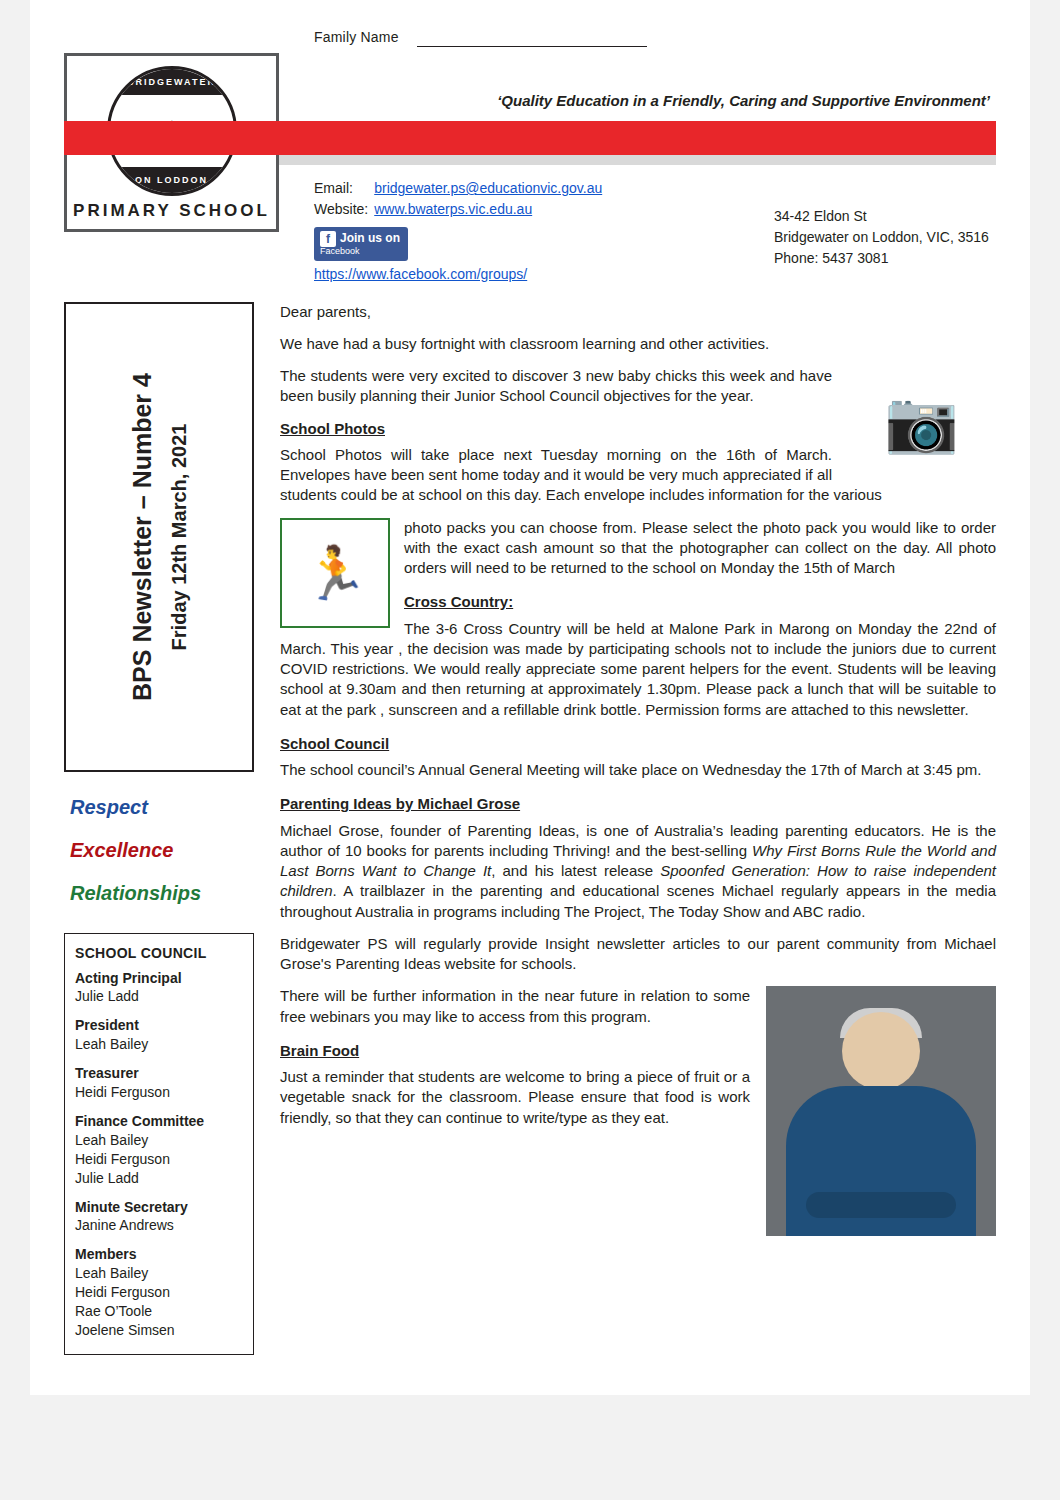Family Name
BRIDGEWATER
✶
ON LODDON
PRIMARY SCHOOL
‘Quality Education in a Friendly, Caring and Supportive Environment’
| Email: | bridgewater.ps@educationvic.gov.au |
| Website: | www.bwaterps.vic.edu.au |
f Join us onFacebook
https://www.facebook.com/groups/
34-42 Eldon St
Bridgewater on Loddon, VIC, 3516
Phone: 5437 3081
BPS Newsletter – Number 4 Friday 12th March, 2021
Respect
Excellence
Relationships
SCHOOL COUNCIL
Acting Principal
Julie Ladd
President
Leah Bailey
Treasurer
Heidi Ferguson
Finance Committee
Leah Bailey
Heidi Ferguson
Julie Ladd
Minute Secretary
Janine Andrews
Members
Leah Bailey
Heidi Ferguson
Rae O’Toole
Joelene Simsen
Dear parents,
We have had a busy fortnight with classroom learning and other activities.
📷
The students were very excited to discover 3 new baby chicks this week and have been busily planning their Junior School Council objectives for the year.
School Photos
School Photos will take place next Tuesday morning on the 16th of March. Envelopes have been sent home today and it would be very much appreciated if all students could be at school on this day. Each envelope includes information for the various
🏃
photo packs you can choose from. Please select the photo pack you would like to order with the exact cash amount so that the photographer can collect on the day. All photo orders will need to be returned to the school on Monday the 15th of March
Cross Country:
The 3-6 Cross Country will be held at Malone Park in Marong on Monday the 22nd of March. This year , the decision was made by participating schools not to include the juniors due to current COVID restrictions. We would really appreciate some parent helpers for the event. Students will be leaving school at 9.30am and then returning at approximately 1.30pm. Please pack a lunch that will be suitable to eat at the park , sunscreen and a refillable drink bottle. Permission forms are attached to this newsletter.
School Council
The school council’s Annual General Meeting will take place on Wednesday the 17th of March at 3:45 pm.
Parenting Ideas by Michael Grose
Michael Grose, founder of Parenting Ideas, is one of Australia’s leading parenting educators. He is the author of 10 books for parents including Thriving! and the best-selling Why First Borns Rule the World and Last Borns Want to Change It, and his latest release Spoonfed Generation: How to raise independent children. A trailblazer in the parenting and educational scenes Michael regularly appears in the media throughout Australia in programs including The Project, The Today Show and ABC radio.
Bridgewater PS will regularly provide Insight newsletter articles to our parent community from Michael Grose's Parenting Ideas website for schools.
There will be further information in the near future in relation to some free webinars you may like to access from this program.
Brain Food
Just a reminder that students are welcome to bring a piece of fruit or a vegetable snack for the classroom. Please ensure that food is work friendly, so that they can continue to write/type as they eat.